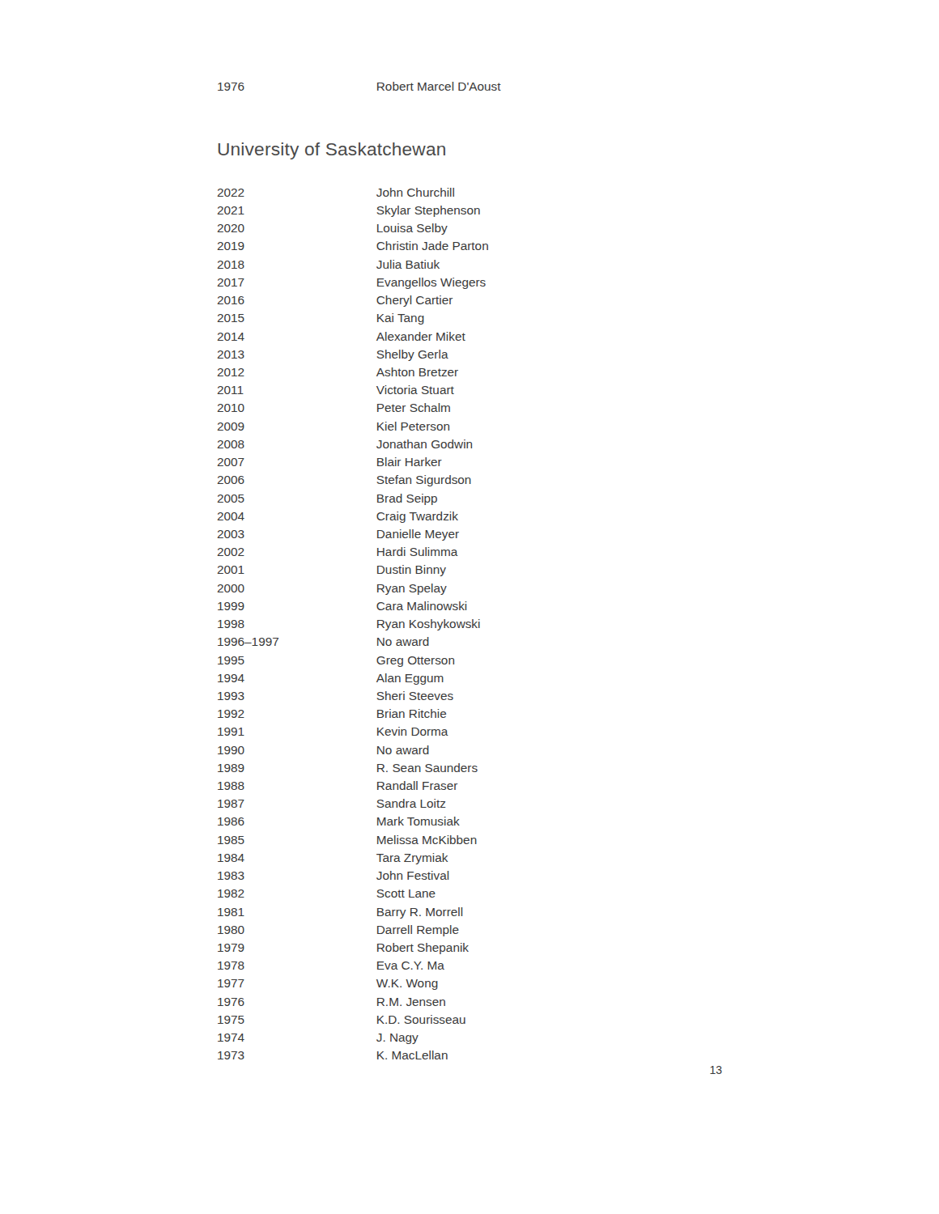1976 Robert Marcel D'Aoust
University of Saskatchewan
2022 John Churchill
2021 Skylar Stephenson
2020 Louisa Selby
2019 Christin Jade Parton
2018 Julia Batiuk
2017 Evangellos Wiegers
2016 Cheryl Cartier
2015 Kai Tang
2014 Alexander Miket
2013 Shelby Gerla
2012 Ashton Bretzer
2011 Victoria Stuart
2010 Peter Schalm
2009 Kiel Peterson
2008 Jonathan Godwin
2007 Blair Harker
2006 Stefan Sigurdson
2005 Brad Seipp
2004 Craig Twardzik
2003 Danielle Meyer
2002 Hardi Sulimma
2001 Dustin Binny
2000 Ryan Spelay
1999 Cara Malinowski
1998 Ryan Koshykowski
1996–1997 No award
1995 Greg Otterson
1994 Alan Eggum
1993 Sheri Steeves
1992 Brian Ritchie
1991 Kevin Dorma
1990 No award
1989 R. Sean Saunders
1988 Randall Fraser
1987 Sandra Loitz
1986 Mark Tomusiak
1985 Melissa McKibben
1984 Tara Zrymiak
1983 John Festival
1982 Scott Lane
1981 Barry R. Morrell
1980 Darrell Remple
1979 Robert Shepanik
1978 Eva C.Y. Ma
1977 W.K. Wong
1976 R.M. Jensen
1975 K.D. Sourisseau
1974 J. Nagy
1973 K. MacLellan
13